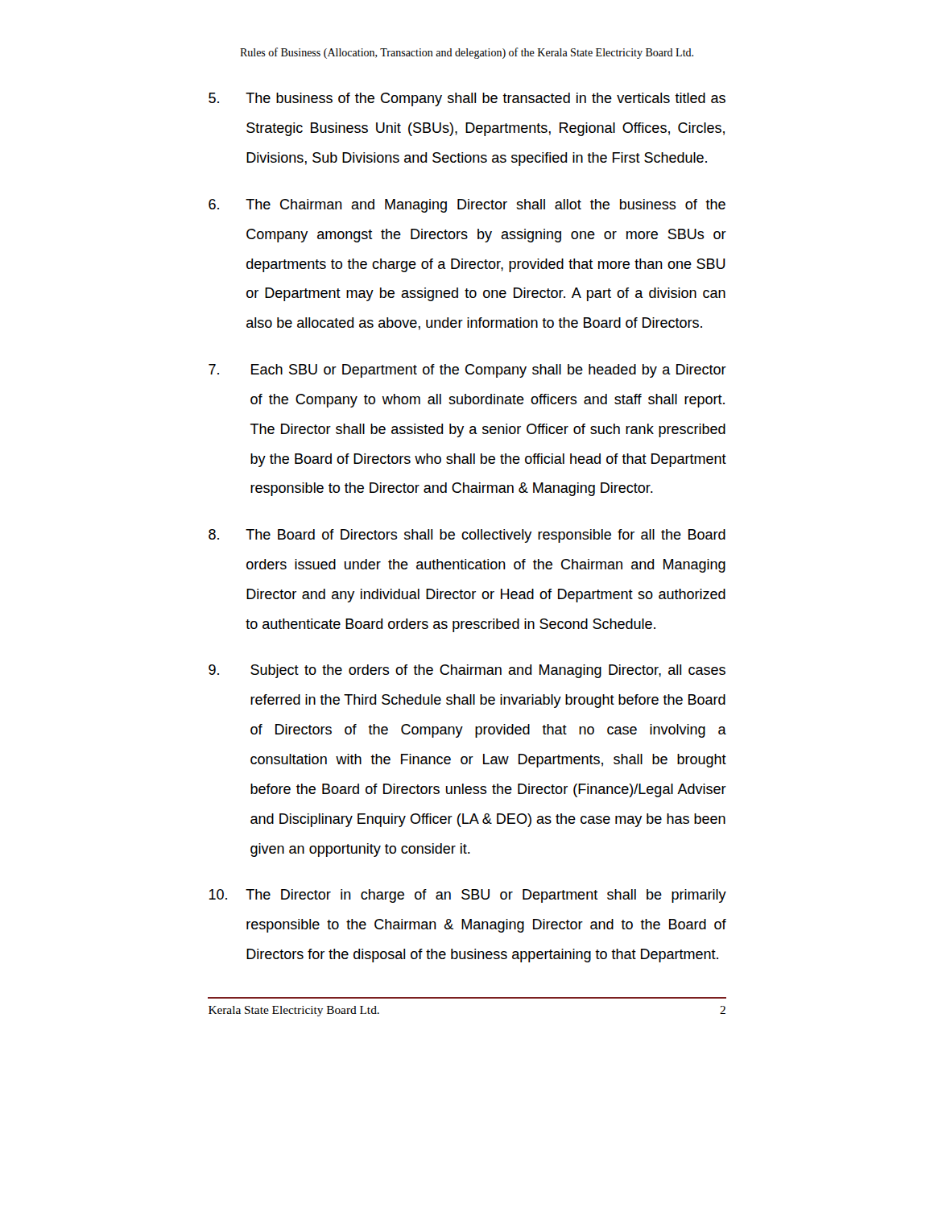Rules of Business (Allocation, Transaction and delegation) of the Kerala State Electricity Board Ltd.
5. The business of the Company shall be transacted in the verticals titled as Strategic Business Unit (SBUs), Departments, Regional Offices, Circles, Divisions, Sub Divisions and Sections as specified in the First Schedule.
6. The Chairman and Managing Director shall allot the business of the Company amongst the Directors by assigning one or more SBUs or departments to the charge of a Director, provided that more than one SBU or Department may be assigned to one Director. A part of a division can also be allocated as above, under information to the Board of Directors.
7. Each SBU or Department of the Company shall be headed by a Director of the Company to whom all subordinate officers and staff shall report. The Director shall be assisted by a senior Officer of such rank prescribed by the Board of Directors who shall be the official head of that Department responsible to the Director and Chairman & Managing Director.
8. The Board of Directors shall be collectively responsible for all the Board orders issued under the authentication of the Chairman and Managing Director and any individual Director or Head of Department so authorized to authenticate Board orders as prescribed in Second Schedule.
9. Subject to the orders of the Chairman and Managing Director, all cases referred in the Third Schedule shall be invariably brought before the Board of Directors of the Company provided that no case involving a consultation with the Finance or Law Departments, shall be brought before the Board of Directors unless the Director (Finance)/Legal Adviser and Disciplinary Enquiry Officer (LA & DEO) as the case may be has been given an opportunity to consider it.
10. The Director in charge of an SBU or Department shall be primarily responsible to the Chairman & Managing Director and to the Board of Directors for the disposal of the business appertaining to that Department.
Kerala State Electricity Board Ltd. 2